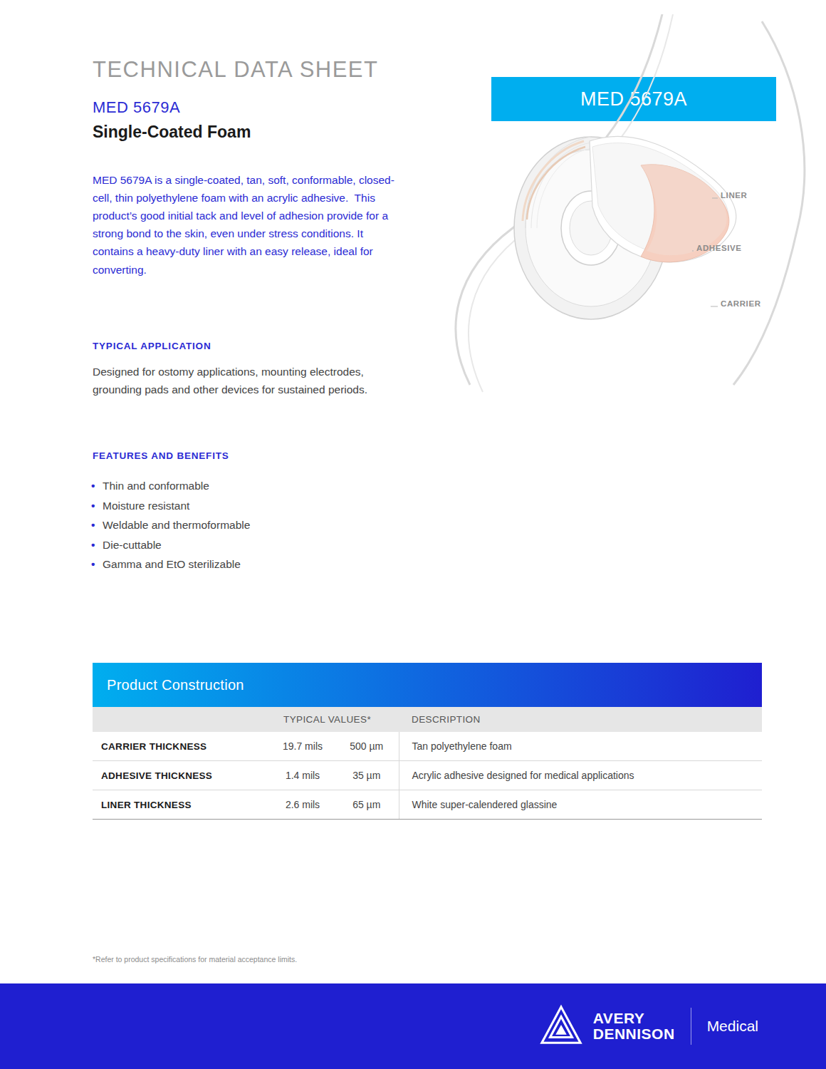TECHNICAL DATA SHEET
MED 5679A
Single-Coated Foam
MED 5679A
MED 5679A is a single-coated, tan, soft, conformable, closed-cell, thin polyethylene foam with an acrylic adhesive. This product’s good initial tack and level of adhesion provide for a strong bond to the skin, even under stress conditions. It contains a heavy-duty liner with an easy release, ideal for converting.
TYPICAL APPLICATION
Designed for ostomy applications, mounting electrodes, grounding pads and other devices for sustained periods.
FEATURES AND BENEFITS
Thin and conformable
Moisture resistant
Weldable and thermoformable
Die-cuttable
Gamma and EtO sterilizable
LINER
ADHESIVE
CARRIER
Product Construction
| | TYPICAL VALUES* | DESCRIPTION |
| --- | --- | --- |
| CARRIER THICKNESS | 19.7 mils | 500 µm | Tan polyethylene foam |
| ADHESIVE THICKNESS | 1.4 mils | 35 µm | Acrylic adhesive designed for medical applications |
| LINER THICKNESS | 2.6 mils | 65 µm | White super-calendered glassine |
*Refer to product specifications for material acceptance limits.
AVERY
DENNISON
Medical